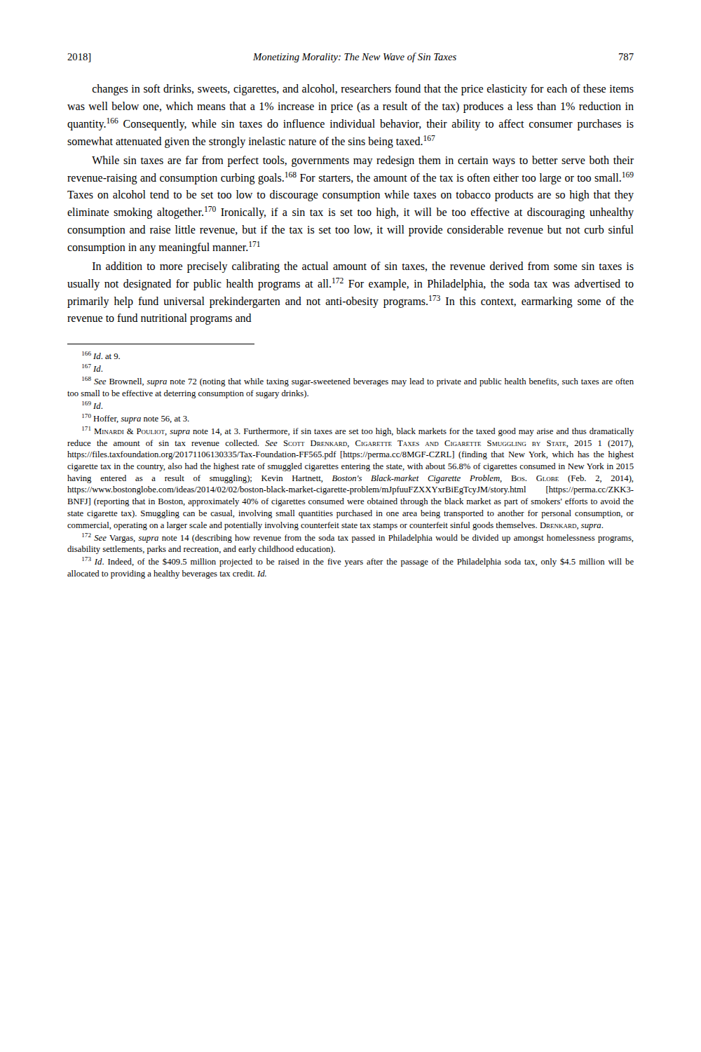2018] Monetizing Morality: The New Wave of Sin Taxes 787
changes in soft drinks, sweets, cigarettes, and alcohol, researchers found that the price elasticity for each of these items was well below one, which means that a 1% increase in price (as a result of the tax) produces a less than 1% reduction in quantity.166 Consequently, while sin taxes do influence individual behavior, their ability to affect consumer purchases is somewhat attenuated given the strongly inelastic nature of the sins being taxed.167
While sin taxes are far from perfect tools, governments may redesign them in certain ways to better serve both their revenue-raising and consumption curbing goals.168 For starters, the amount of the tax is often either too large or too small.169 Taxes on alcohol tend to be set too low to discourage consumption while taxes on tobacco products are so high that they eliminate smoking altogether.170 Ironically, if a sin tax is set too high, it will be too effective at discouraging unhealthy consumption and raise little revenue, but if the tax is set too low, it will provide considerable revenue but not curb sinful consumption in any meaningful manner.171
In addition to more precisely calibrating the actual amount of sin taxes, the revenue derived from some sin taxes is usually not designated for public health programs at all.172 For example, in Philadelphia, the soda tax was advertised to primarily help fund universal prekindergarten and not anti-obesity programs.173 In this context, earmarking some of the revenue to fund nutritional programs and
166 Id. at 9.
167 Id.
168 See Brownell, supra note 72 (noting that while taxing sugar-sweetened beverages may lead to private and public health benefits, such taxes are often too small to be effective at deterring consumption of sugary drinks).
169 Id.
170 Hoffer, supra note 56, at 3.
171 Minardi & Pouliot, supra note 14, at 3. Furthermore, if sin taxes are set too high, black markets for the taxed good may arise and thus dramatically reduce the amount of sin tax revenue collected. See Scott Drenkard, Cigarette Taxes and Cigarette Smuggling by State, 2015 1 (2017), https://files.taxfoundation.org/20171106130335/Tax-Foundation-FF565.pdf [https://perma.cc/8MGF-CZRL] (finding that New York, which has the highest cigarette tax in the country, also had the highest rate of smuggled cigarettes entering the state, with about 56.8% of cigarettes consumed in New York in 2015 having entered as a result of smuggling); Kevin Hartnett, Boston's Black-market Cigarette Problem, Bos. Globe (Feb. 2, 2014), https://www.bostonglobe.com/ideas/2014/02/02/boston-black-market-cigarette-problem/mJpfuuFZXXYxrBiEgTcyJM/story.html [https://perma.cc/ZKK3-BNFJ] (reporting that in Boston, approximately 40% of cigarettes consumed were obtained through the black market as part of smokers' efforts to avoid the state cigarette tax). Smuggling can be casual, involving small quantities purchased in one area being transported to another for personal consumption, or commercial, operating on a larger scale and potentially involving counterfeit state tax stamps or counterfeit sinful goods themselves. Drenkard, supra.
172 See Vargas, supra note 14 (describing how revenue from the soda tax passed in Philadelphia would be divided up amongst homelessness programs, disability settlements, parks and recreation, and early childhood education).
173 Id. Indeed, of the $409.5 million projected to be raised in the five years after the passage of the Philadelphia soda tax, only $4.5 million will be allocated to providing a healthy beverages tax credit. Id.